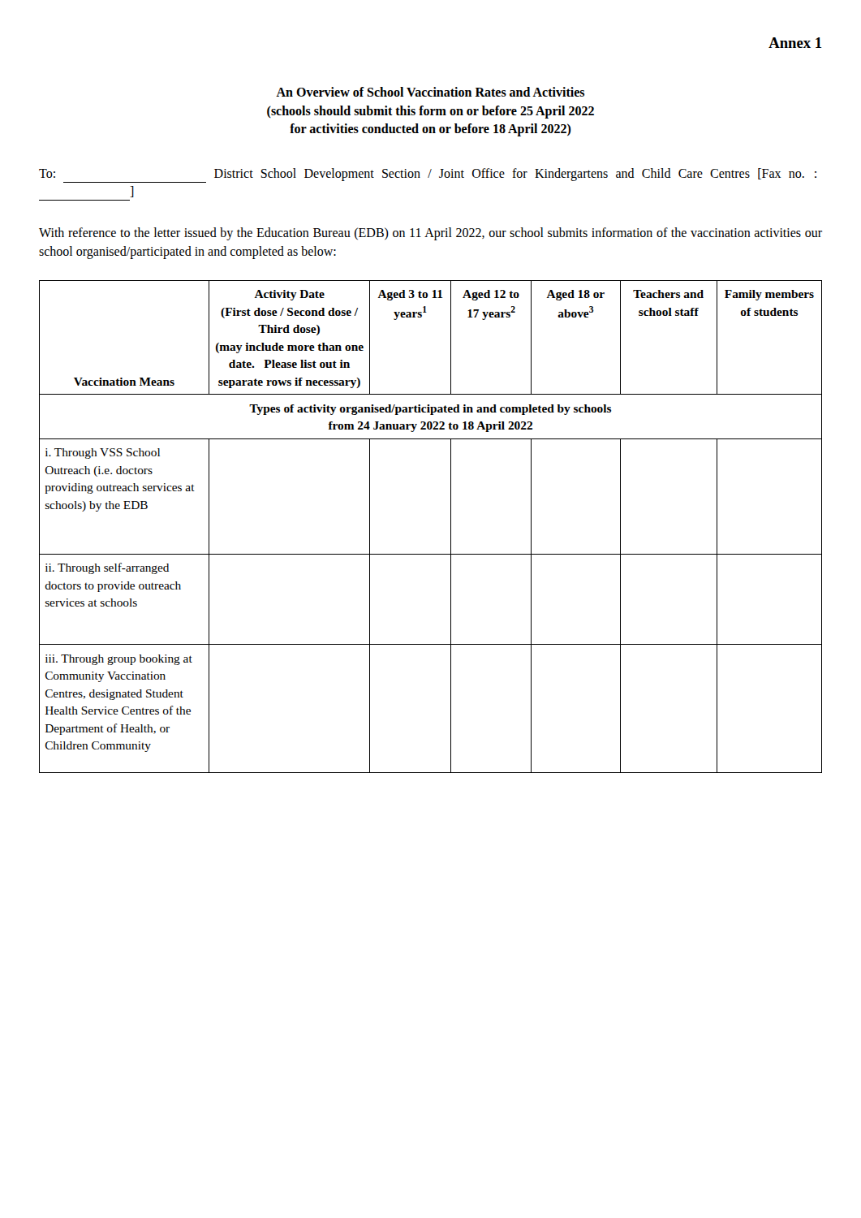Annex 1
An Overview of School Vaccination Rates and Activities
(schools should submit this form on or before 25 April 2022
for activities conducted on or before 18 April 2022)
To: District School Development Section / Joint Office for Kindergartens and Child Care Centres [Fax no.： ]
With reference to the letter issued by the Education Bureau (EDB) on 11 April 2022, our school submits information of the vaccination activities our school organised/participated in and completed as below:
| Vaccination Means | Activity Date (First dose / Second dose / Third dose) (may include more than one date. Please list out in separate rows if necessary) | Aged 3 to 11 years 1 | Aged 12 to 17 years 2 | Aged 18 or above 3 | Teachers and school staff | Family members of students |
| --- | --- | --- | --- | --- | --- | --- |
| Types of activity organised/participated in and completed by schools from 24 January 2022 to 18 April 2022 |
| i. Through VSS School Outreach (i.e. doctors providing outreach services at schools) by the EDB | | | | | | |
| ii. Through self-arranged doctors to provide outreach services at schools | | | | | | |
| iii. Through group booking at Community Vaccination Centres, designated Student Health Service Centres of the Department of Health, or Children Community | | | | | | |